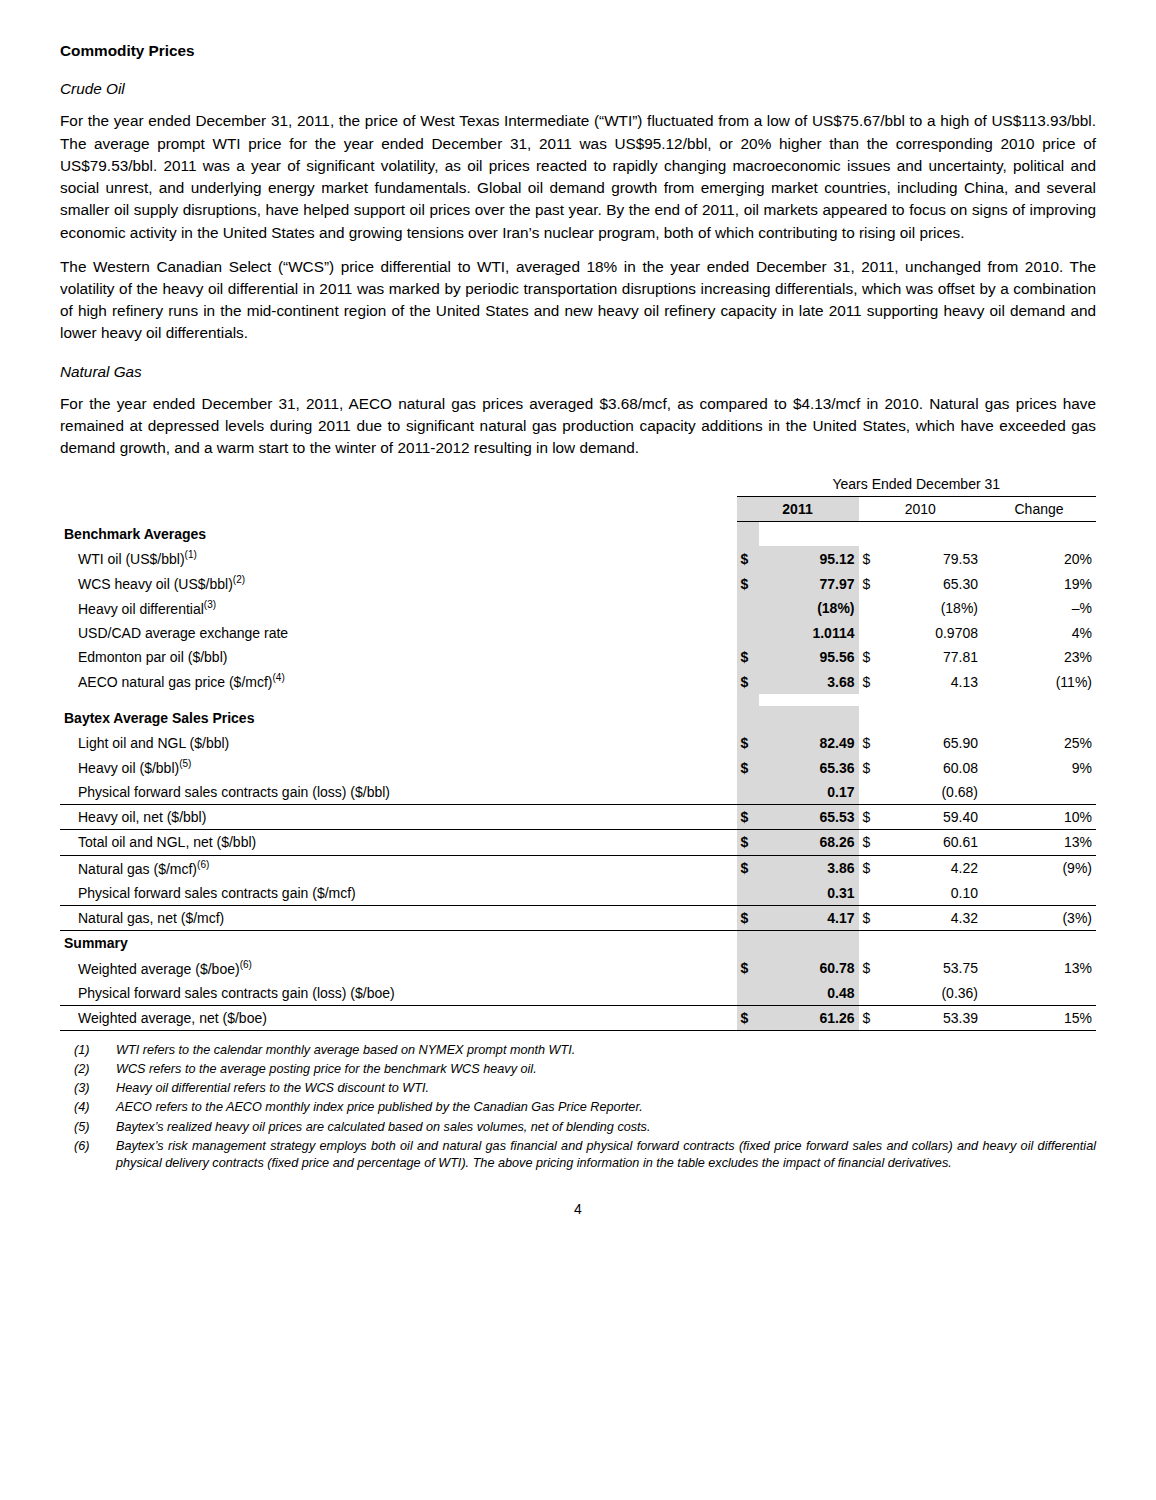Commodity Prices
Crude Oil
For the year ended December 31, 2011, the price of West Texas Intermediate (“WTI”) fluctuated from a low of US$75.67/bbl to a high of US$113.93/bbl. The average prompt WTI price for the year ended December 31, 2011 was US$95.12/bbl, or 20% higher than the corresponding 2010 price of US$79.53/bbl. 2011 was a year of significant volatility, as oil prices reacted to rapidly changing macroeconomic issues and uncertainty, political and social unrest, and underlying energy market fundamentals. Global oil demand growth from emerging market countries, including China, and several smaller oil supply disruptions, have helped support oil prices over the past year. By the end of 2011, oil markets appeared to focus on signs of improving economic activity in the United States and growing tensions over Iran’s nuclear program, both of which contributing to rising oil prices.
The Western Canadian Select (“WCS”) price differential to WTI, averaged 18% in the year ended December 31, 2011, unchanged from 2010. The volatility of the heavy oil differential in 2011 was marked by periodic transportation disruptions increasing differentials, which was offset by a combination of high refinery runs in the mid-continent region of the United States and new heavy oil refinery capacity in late 2011 supporting heavy oil demand and lower heavy oil differentials.
Natural Gas
For the year ended December 31, 2011, AECO natural gas prices averaged $3.68/mcf, as compared to $4.13/mcf in 2010. Natural gas prices have remained at depressed levels during 2011 due to significant natural gas production capacity additions in the United States, which have exceeded gas demand growth, and a warm start to the winter of 2011-2012 resulting in low demand.
| | Years Ended December 31 |
| | 2011 | 2010 | Change |
| Benchmark Averages | | | | | |
| WTI oil (US$/bbl) (1) | $ | 95.12 | $ | 79.53 | 20% |
| WCS heavy oil (US$/bbl) (2) | $ | 77.97 | $ | 65.30 | 19% |
| Heavy oil differential (3) | | (18%) | | (18%) | –% |
| USD/CAD average exchange rate | | 1.0114 | | 0.9708 | 4% |
| Edmonton par oil ($/bbl) | $ | 95.56 | $ | 77.81 | 23% |
| AECO natural gas price ($/mcf) (4) | $ | 3.68 | $ | 4.13 | (11%) |
| Baytex Average Sales Prices | | | | | |
| Light oil and NGL ($/bbl) | $ | 82.49 | $ | 65.90 | 25% |
| Heavy oil ($/bbl) (5) | $ | 65.36 | $ | 60.08 | 9% |
| Physical forward sales contracts gain (loss) ($/bbl) | | 0.17 | | (0.68) | |
| Heavy oil, net ($/bbl) | $ | 65.53 | $ | 59.40 | 10% |
| Total oil and NGL, net ($/bbl) | $ | 68.26 | $ | 60.61 | 13% |
| Natural gas ($/mcf) (6) | $ | 3.86 | $ | 4.22 | (9%) |
| Physical forward sales contracts gain ($/mcf) | | 0.31 | | 0.10 | |
| Natural gas, net ($/mcf) | $ | 4.17 | $ | 4.32 | (3%) |
| Summary | | | | | |
| Weighted average ($/boe) (6) | $ | 60.78 | $ | 53.75 | 13% |
| Physical forward sales contracts gain (loss) ($/boe) | | 0.48 | | (0.36) | |
| Weighted average, net ($/boe) | $ | 61.26 | $ | 53.39 | 15% |
| (1) | WTI refers to the calendar monthly average based on NYMEX prompt month WTI. |
| (2) | WCS refers to the average posting price for the benchmark WCS heavy oil. |
| (3) | Heavy oil differential refers to the WCS discount to WTI. |
| (4) | AECO refers to the AECO monthly index price published by the Canadian Gas Price Reporter. |
| (5) | Baytex’s realized heavy oil prices are calculated based on sales volumes, net of blending costs. |
| (6) | Baytex’s risk management strategy employs both oil and natural gas financial and physical forward contracts (fixed price forward sales and collars) and heavy oil differential physical delivery contracts (fixed price and percentage of WTI). The above pricing information in the table excludes the impact of financial derivatives. |
4